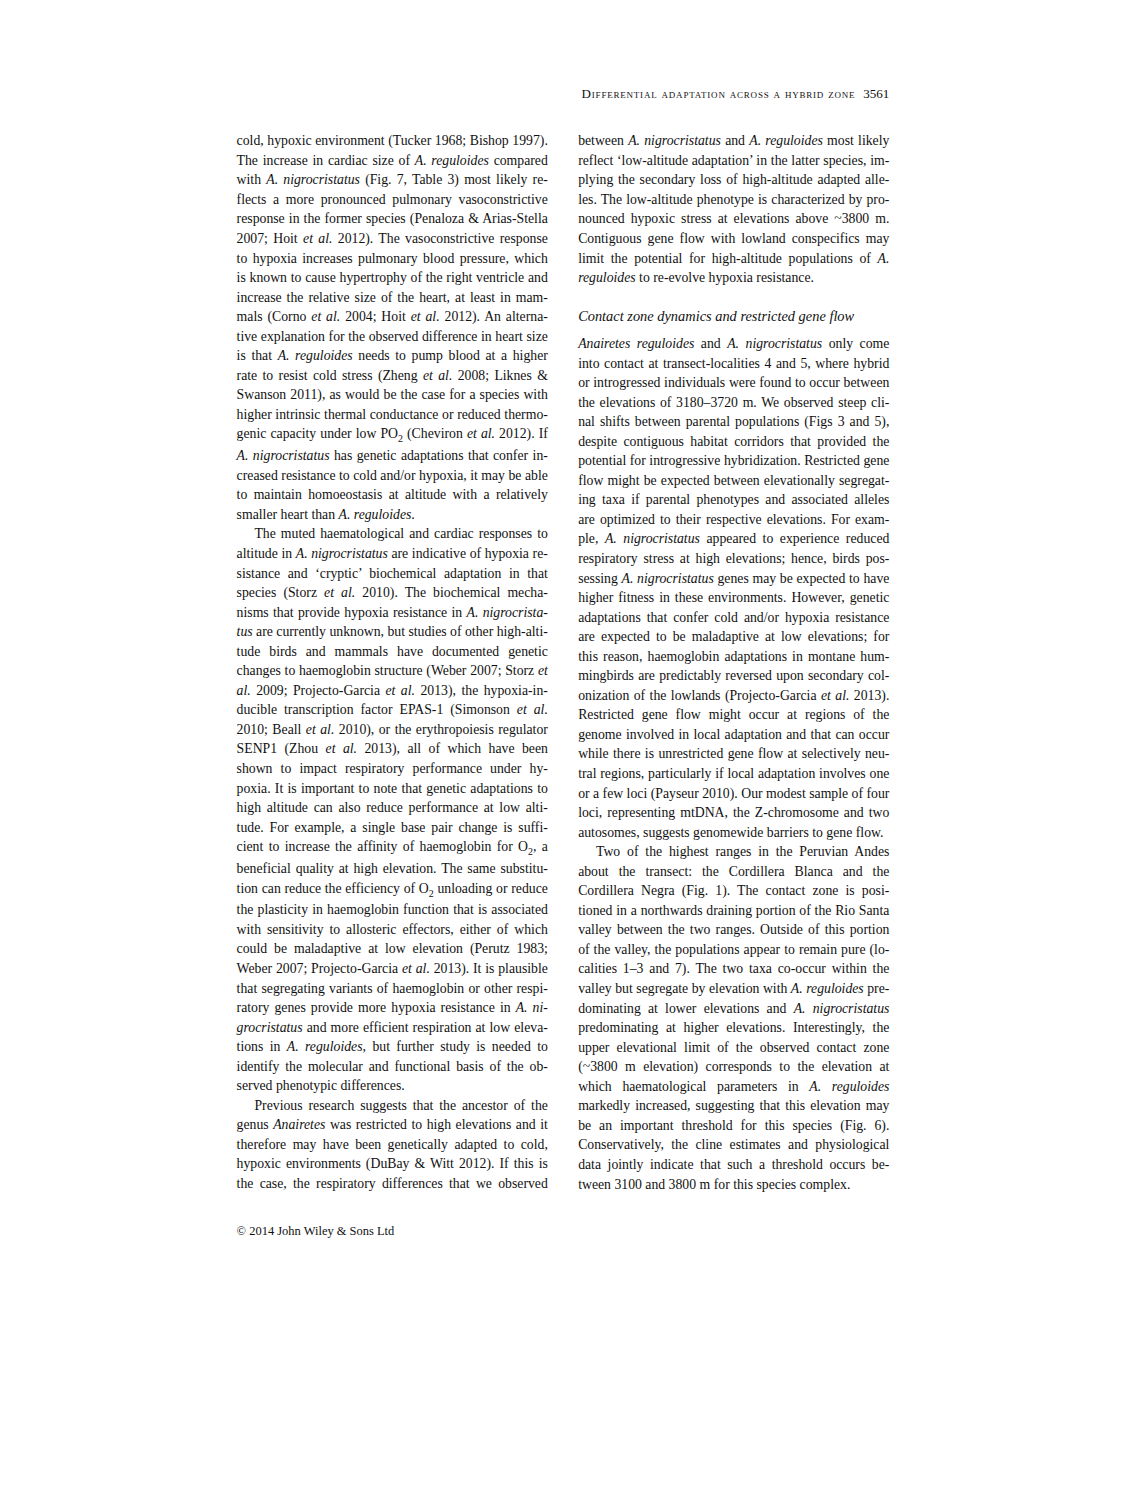Differential adaptation across a hybrid zone3561
cold, hypoxic environment (Tucker 1968; Bishop 1997). The increase in cardiac size of A. reguloides compared with A. nigrocristatus (Fig. 7, Table 3) most likely reflects a more pronounced pulmonary vasoconstrictive response in the former species (Penaloza & Arias-Stella 2007; Hoit et al. 2012). The vasoconstrictive response to hypoxia increases pulmonary blood pressure, which is known to cause hypertrophy of the right ventricle and increase the relative size of the heart, at least in mammals (Corno et al. 2004; Hoit et al. 2012). An alternative explanation for the observed difference in heart size is that A. reguloides needs to pump blood at a higher rate to resist cold stress (Zheng et al. 2008; Liknes & Swanson 2011), as would be the case for a species with higher intrinsic thermal conductance or reduced thermogenic capacity under low PO2 (Cheviron et al. 2012). If A. nigrocristatus has genetic adaptations that confer increased resistance to cold and/or hypoxia, it may be able to maintain homoeostasis at altitude with a relatively smaller heart than A. reguloides.
The muted haematological and cardiac responses to altitude in A. nigrocristatus are indicative of hypoxia resistance and ‘cryptic’ biochemical adaptation in that species (Storz et al. 2010). The biochemical mechanisms that provide hypoxia resistance in A. nigrocristatus are currently unknown, but studies of other high-altitude birds and mammals have documented genetic changes to haemoglobin structure (Weber 2007; Storz et al. 2009; Projecto-Garcia et al. 2013), the hypoxia-inducible transcription factor EPAS-1 (Simonson et al. 2010; Beall et al. 2010), or the erythropoiesis regulator SENP1 (Zhou et al. 2013), all of which have been shown to impact respiratory performance under hypoxia. It is important to note that genetic adaptations to high altitude can also reduce performance at low altitude. For example, a single base pair change is sufficient to increase the affinity of haemoglobin for O2, a beneficial quality at high elevation. The same substitution can reduce the efficiency of O2 unloading or reduce the plasticity in haemoglobin function that is associated with sensitivity to allosteric effectors, either of which could be maladaptive at low elevation (Perutz 1983; Weber 2007; Projecto-Garcia et al. 2013). It is plausible that segregating variants of haemoglobin or other respiratory genes provide more hypoxia resistance in A. nigrocristatus and more efficient respiration at low elevations in A. reguloides, but further study is needed to identify the molecular and functional basis of the observed phenotypic differences.
Previous research suggests that the ancestor of the genus Anairetes was restricted to high elevations and it therefore may have been genetically adapted to cold, hypoxic environments (DuBay & Witt 2012). If this is the case, the respiratory differences that we observed between A. nigrocristatus and A. reguloides most likely reflect ‘low-altitude adaptation’ in the latter species, implying the secondary loss of high-altitude adapted alleles. The low-altitude phenotype is characterized by pronounced hypoxic stress at elevations above ~3800 m. Contiguous gene flow with lowland conspecifics may limit the potential for high-altitude populations of A. reguloides to re-evolve hypoxia resistance.
Contact zone dynamics and restricted gene flow
Anairetes reguloides and A. nigrocristatus only come into contact at transect-localities 4 and 5, where hybrid or introgressed individuals were found to occur between the elevations of 3180–3720 m. We observed steep clinal shifts between parental populations (Figs 3 and 5), despite contiguous habitat corridors that provided the potential for introgressive hybridization. Restricted gene flow might be expected between elevationally segregating taxa if parental phenotypes and associated alleles are optimized to their respective elevations. For example, A. nigrocristatus appeared to experience reduced respiratory stress at high elevations; hence, birds possessing A. nigrocristatus genes may be expected to have higher fitness in these environments. However, genetic adaptations that confer cold and/or hypoxia resistance are expected to be maladaptive at low elevations; for this reason, haemoglobin adaptations in montane hummingbirds are predictably reversed upon secondary colonization of the lowlands (Projecto-Garcia et al. 2013). Restricted gene flow might occur at regions of the genome involved in local adaptation and that can occur while there is unrestricted gene flow at selectively neutral regions, particularly if local adaptation involves one or a few loci (Payseur 2010). Our modest sample of four loci, representing mtDNA, the Z-chromosome and two autosomes, suggests genomewide barriers to gene flow.
Two of the highest ranges in the Peruvian Andes about the transect: the Cordillera Blanca and the Cordillera Negra (Fig. 1). The contact zone is positioned in a northwards draining portion of the Rio Santa valley between the two ranges. Outside of this portion of the valley, the populations appear to remain pure (localities 1–3 and 7). The two taxa co-occur within the valley but segregate by elevation with A. reguloides predominating at lower elevations and A. nigrocristatus predominating at higher elevations. Interestingly, the upper elevational limit of the observed contact zone (~3800 m elevation) corresponds to the elevation at which haematological parameters in A. reguloides markedly increased, suggesting that this elevation may be an important threshold for this species (Fig. 6). Conservatively, the cline estimates and physiological data jointly indicate that such a threshold occurs between 3100 and 3800 m for this species complex.
© 2014 John Wiley & Sons Ltd